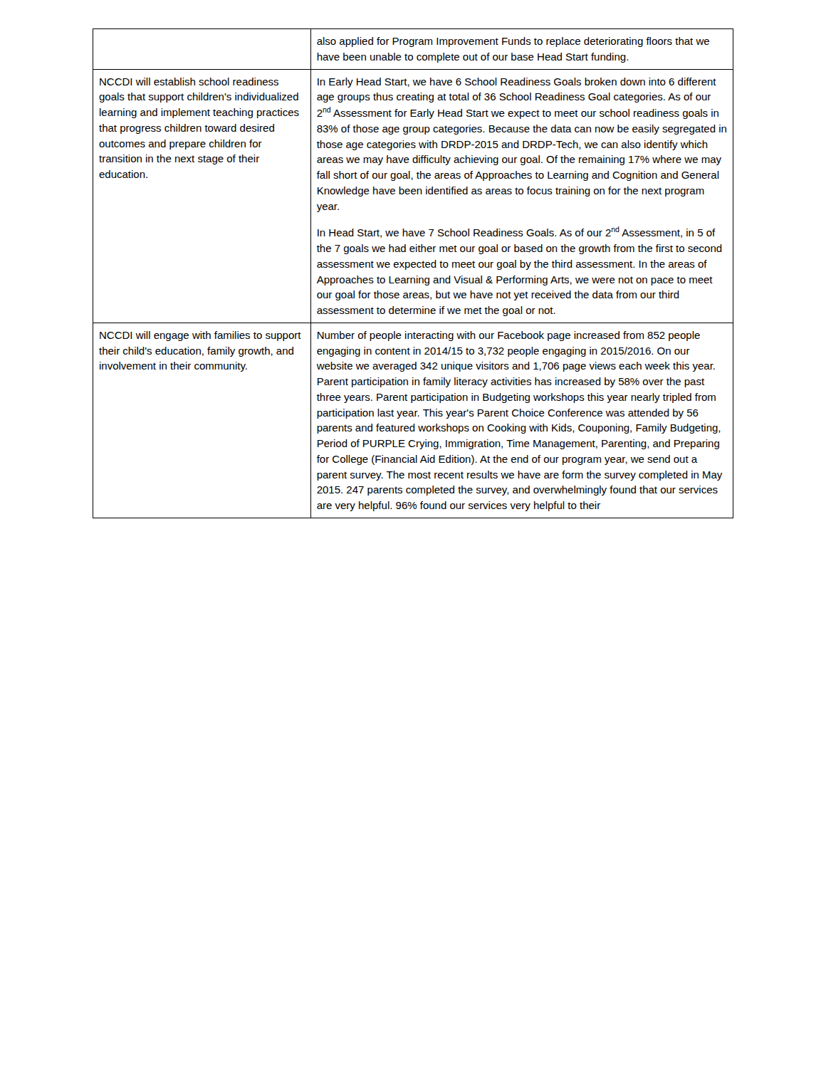| | also applied for Program Improvement Funds to replace deteriorating floors that we have been unable to complete out of our base Head Start funding. |
| NCCDI will establish school readiness goals that support children's individualized learning and implement teaching practices that progress children toward desired outcomes and prepare children for transition in the next stage of their education. | In Early Head Start, we have 6 School Readiness Goals broken down into 6 different age groups thus creating at total of 36 School Readiness Goal categories. As of our 2 nd Assessment for Early Head Start we expect to meet our school readiness goals in 83% of those age group categories. Because the data can now be easily segregated in those age categories with DRDP-2015 and DRDP-Tech, we can also identify which areas we may have difficulty achieving our goal. Of the remaining 17% where we may fall short of our goal, the areas of Approaches to Learning and Cognition and General Knowledge have been identified as areas to focus training on for the next program year. In Head Start, we have 7 School Readiness Goals. As of our 2 nd Assessment, in 5 of the 7 goals we had either met our goal or based on the growth from the first to second assessment we expected to meet our goal by the third assessment. In the areas of Approaches to Learning and Visual & Performing Arts, we were not on pace to meet our goal for those areas, but we have not yet received the data from our third assessment to determine if we met the goal or not. |
| NCCDI will engage with families to support their child's education, family growth, and involvement in their community. | Number of people interacting with our Facebook page increased from 852 people engaging in content in 2014/15 to 3,732 people engaging in 2015/2016. On our website we averaged 342 unique visitors and 1,706 page views each week this year. Parent participation in family literacy activities has increased by 58% over the past three years. Parent participation in Budgeting workshops this year nearly tripled from participation last year. This year's Parent Choice Conference was attended by 56 parents and featured workshops on Cooking with Kids, Couponing, Family Budgeting, Period of PURPLE Crying, Immigration, Time Management, Parenting, and Preparing for College (Financial Aid Edition). At the end of our program year, we send out a parent survey. The most recent results we have are form the survey completed in May 2015. 247 parents completed the survey, and overwhelmingly found that our services are very helpful. 96% found our services very helpful to their |